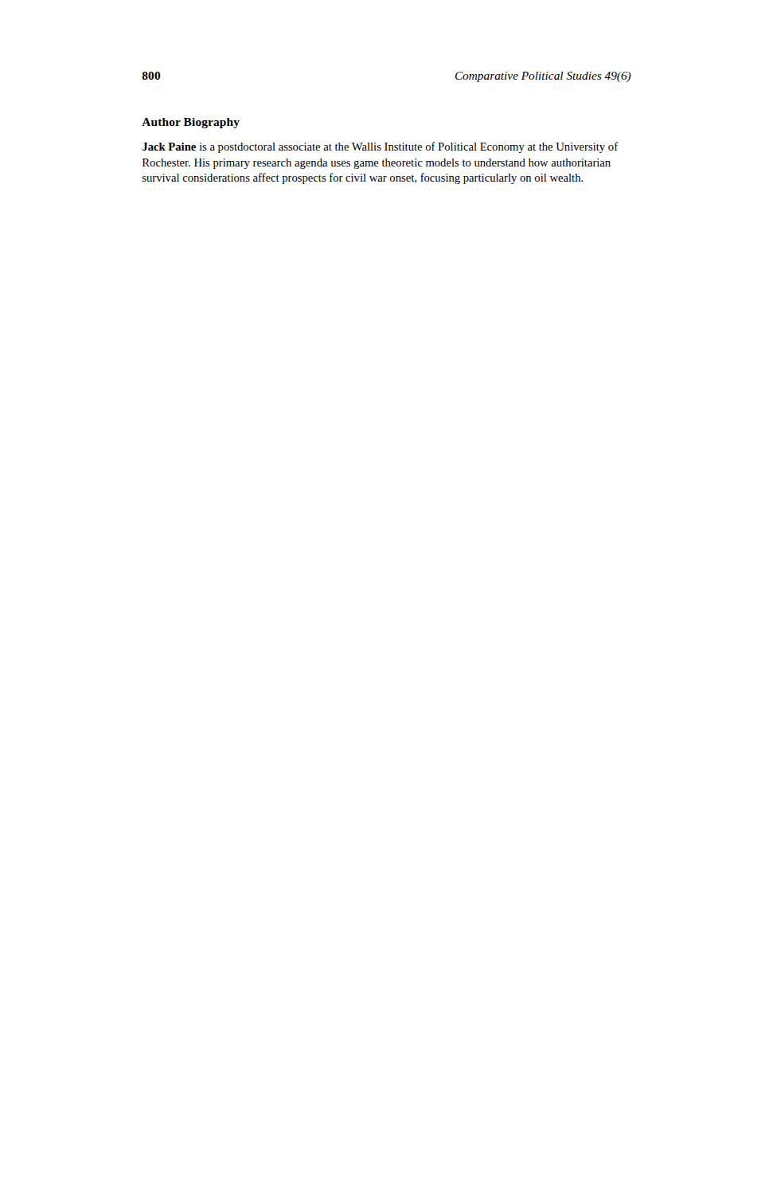800 Comparative Political Studies 49(6)
Author Biography
Jack Paine is a postdoctoral associate at the Wallis Institute of Political Economy at the University of Rochester. His primary research agenda uses game theoretic models to understand how authoritarian survival considerations affect prospects for civil war onset, focusing particularly on oil wealth.